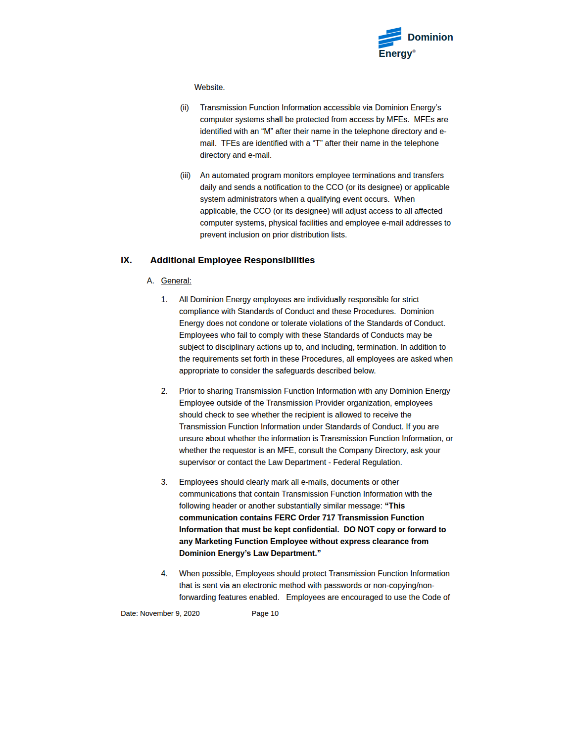Dominion
Energy®
Website.
(ii) Transmission Function Information accessible via Dominion Energy’s computer systems shall be protected from access by MFEs. MFEs are identified with an “M” after their name in the telephone directory and e-mail. TFEs are identified with a “T” after their name in the telephone directory and e-mail.
(iii) An automated program monitors employee terminations and transfers daily and sends a notification to the CCO (or its designee) or applicable system administrators when a qualifying event occurs. When applicable, the CCO (or its designee) will adjust access to all affected computer systems, physical facilities and employee e-mail addresses to prevent inclusion on prior distribution lists.
IX. Additional Employee Responsibilities
A. General:
1. All Dominion Energy employees are individually responsible for strict compliance with Standards of Conduct and these Procedures. Dominion Energy does not condone or tolerate violations of the Standards of Conduct. Employees who fail to comply with these Standards of Conducts may be subject to disciplinary actions up to, and including, termination. In addition to the requirements set forth in these Procedures, all employees are asked when appropriate to consider the safeguards described below.
2. Prior to sharing Transmission Function Information with any Dominion Energy Employee outside of the Transmission Provider organization, employees should check to see whether the recipient is allowed to receive the Transmission Function Information under Standards of Conduct. If you are unsure about whether the information is Transmission Function Information, or whether the requestor is an MFE, consult the Company Directory, ask your supervisor or contact the Law Department - Federal Regulation.
3. Employees should clearly mark all e-mails, documents or other communications that contain Transmission Function Information with the following header or another substantially similar message: “This communication contains FERC Order 717 Transmission Function Information that must be kept confidential. DO NOT copy or forward to any Marketing Function Employee without express clearance from Dominion Energy’s Law Department.”
4. When possible, Employees should protect Transmission Function Information that is sent via an electronic method with passwords or non-copying/non-forwarding features enabled. Employees are encouraged to use the Code of
Date: November 9, 2020 Page 10